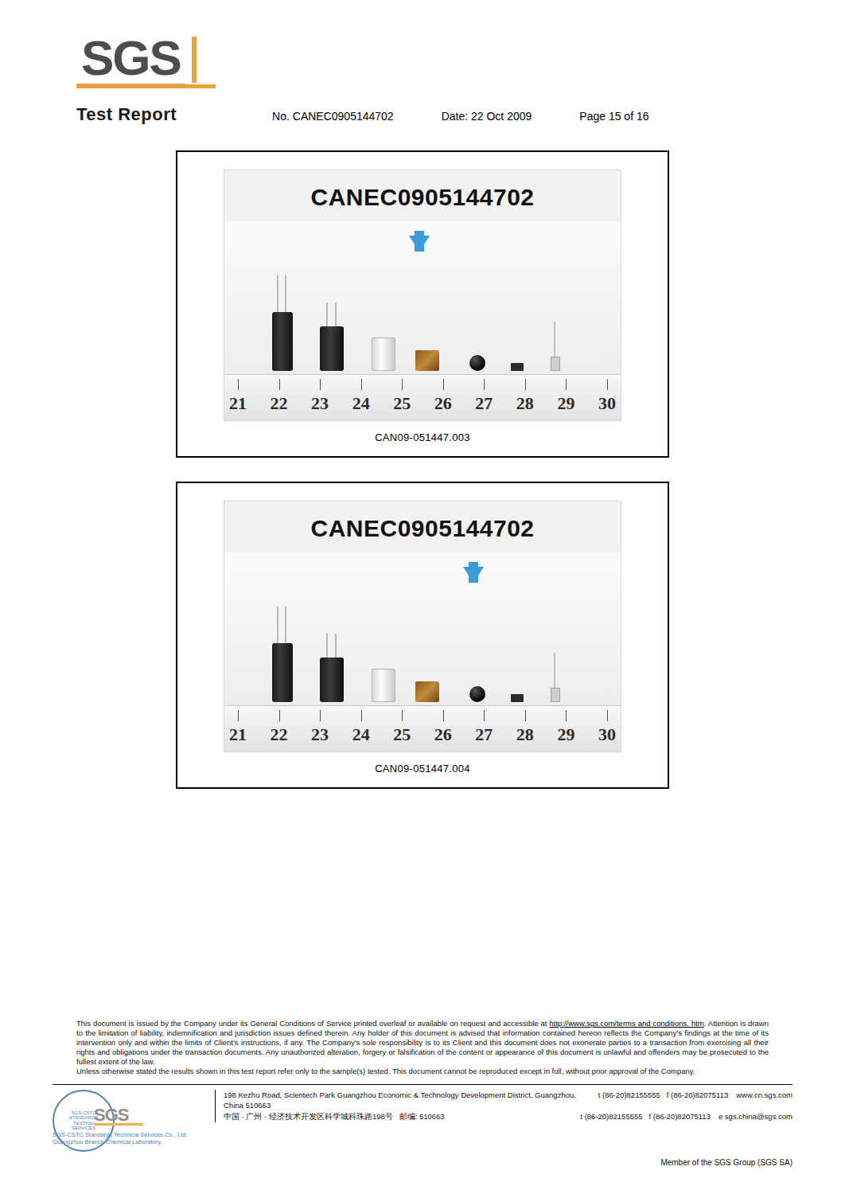SGS
Test Report
No. CANEC0905144702 Date: 22 Oct 2009 Page 15 of 16
CANEC0905144702
2122232425 2627282930
CAN09-051447.003
CANEC0905144702
2122232425 2627282930
CAN09-051447.004
This document is issued by the Company under its General Conditions of Service printed overleaf or available on request and accessible at http://www.sgs.com/terms and conditions. htm. Attention is drawn to the limitation of liability, indemnification and jurisdiction issues defined therein. Any holder of this document is advised that information contained hereon reflects the Company's findings at the time of its intervention only and within the limits of Client's instructions, if any. The Company's sole responsibility is to its Client and this document does not exonerate parties to a transaction from exercising all their rights and obligations under the transaction documents. Any unauthorized alteration, forgery or falsification of the content or appearance of this document is unlawful and offenders may be prosecuted to the fullest extent of the law.
Unless otherwise stated the results shown in this test report refer only to the sample(s) tested. This document cannot be reproduced except in full, without prior approval of the Company.
SGS-CSTC
STANDARDS
TESTING
SERVICES
SGS
SGS-CSTC Standards Technical Services Co., Ltd.
Guangzhou Branch Chemical Laboratory.
198 Kezhu Road, Scientech Park Guangzhou Economic & Technology Development District, Guangzhou, China 510663
t (86-20)82155555 f (86-20)82075113
www.cn.sgs.com
中国 · 广州 · 经济技术开发区科学城科珠路198号 邮编: 510663
t (86-20)82155555 f (86-20)82075113
e sgs.china@sgs.com
Member of the SGS Group (SGS SA)